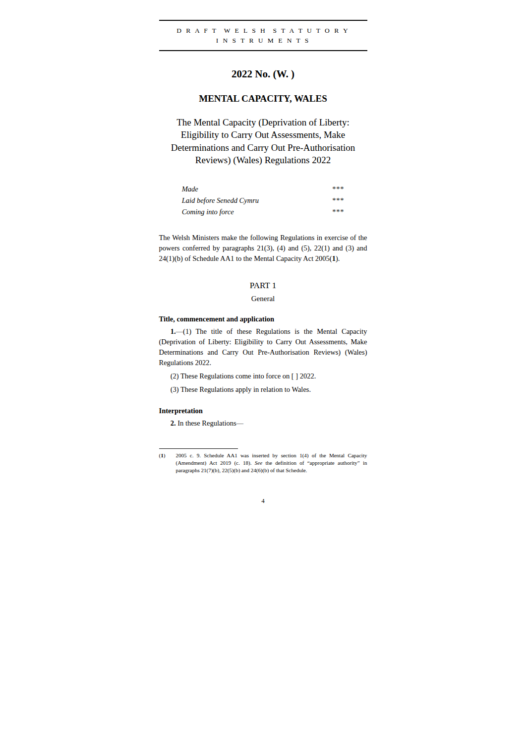D R A F T W E L S H S T A T U T O R Y
I N S T R U M E N T S
2022 No. (W. )
MENTAL CAPACITY, WALES
The Mental Capacity (Deprivation of Liberty: Eligibility to Carry Out Assessments, Make Determinations and Carry Out Pre-Authorisation Reviews) (Wales) Regulations 2022
| Made | *** |
| Laid before Senedd Cymru | *** |
| Coming into force | *** |
The Welsh Ministers make the following Regulations in exercise of the powers conferred by paragraphs 21(3), (4) and (5), 22(1) and (3) and 24(1)(b) of Schedule AA1 to the Mental Capacity Act 2005(1).
PART 1
General
Title, commencement and application
1.—(1) The title of these Regulations is the Mental Capacity (Deprivation of Liberty: Eligibility to Carry Out Assessments, Make Determinations and Carry Out Pre-Authorisation Reviews) (Wales) Regulations 2022.
(2) These Regulations come into force on [ ] 2022.
(3) These Regulations apply in relation to Wales.
Interpretation
2. In these Regulations—
| ( 1 ) | 2005 c. 9. Schedule AA1 was inserted by section 1(4) of the Mental Capacity (Amendment) Act 2019 (c. 18). See the definition of “appropriate authority” in paragraphs 21(7)(b), 22(5)(b) and 24(6)(b) of that Schedule. |
4